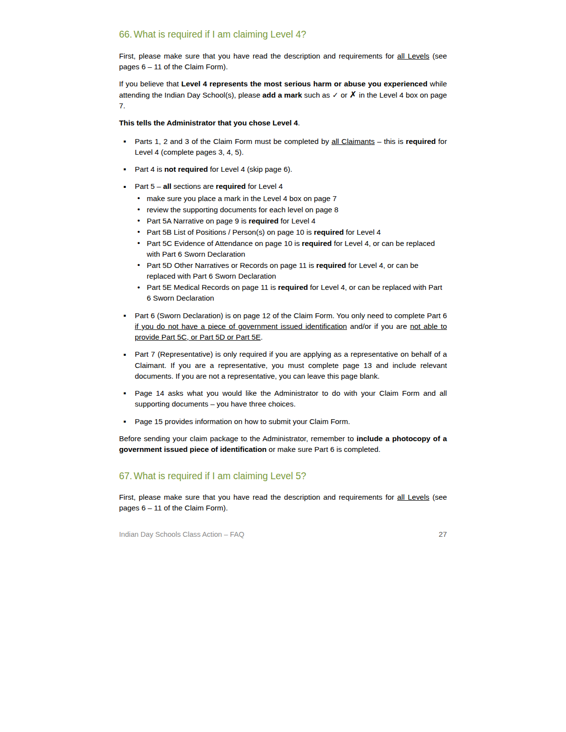66. What is required if I am claiming Level 4?
First, please make sure that you have read the description and requirements for all Levels (see pages 6 – 11 of the Claim Form).
If you believe that Level 4 represents the most serious harm or abuse you experienced while attending the Indian Day School(s), please add a mark such as ✓ or ✗ in the Level 4 box on page 7.
This tells the Administrator that you chose Level 4.
Parts 1, 2 and 3 of the Claim Form must be completed by all Claimants – this is required for Level 4 (complete pages 3, 4, 5).
Part 4 is not required for Level 4 (skip page 6).
Part 5 – all sections are required for Level 4
make sure you place a mark in the Level 4 box on page 7
review the supporting documents for each level on page 8
Part 5A Narrative on page 9 is required for Level 4
Part 5B List of Positions / Person(s) on page 10 is required for Level 4
Part 5C Evidence of Attendance on page 10 is required for Level 4, or can be replaced with Part 6 Sworn Declaration
Part 5D Other Narratives or Records on page 11 is required for Level 4, or can be replaced with Part 6 Sworn Declaration
Part 5E Medical Records on page 11 is required for Level 4, or can be replaced with Part 6 Sworn Declaration
Part 6 (Sworn Declaration) is on page 12 of the Claim Form. You only need to complete Part 6 if you do not have a piece of government issued identification and/or if you are not able to provide Part 5C, or Part 5D or Part 5E.
Part 7 (Representative) is only required if you are applying as a representative on behalf of a Claimant. If you are a representative, you must complete page 13 and include relevant documents. If you are not a representative, you can leave this page blank.
Page 14 asks what you would like the Administrator to do with your Claim Form and all supporting documents – you have three choices.
Page 15 provides information on how to submit your Claim Form.
Before sending your claim package to the Administrator, remember to include a photocopy of a government issued piece of identification or make sure Part 6 is completed.
67. What is required if I am claiming Level 5?
First, please make sure that you have read the description and requirements for all Levels (see pages 6 – 11 of the Claim Form).
Indian Day Schools Class Action – FAQ 27